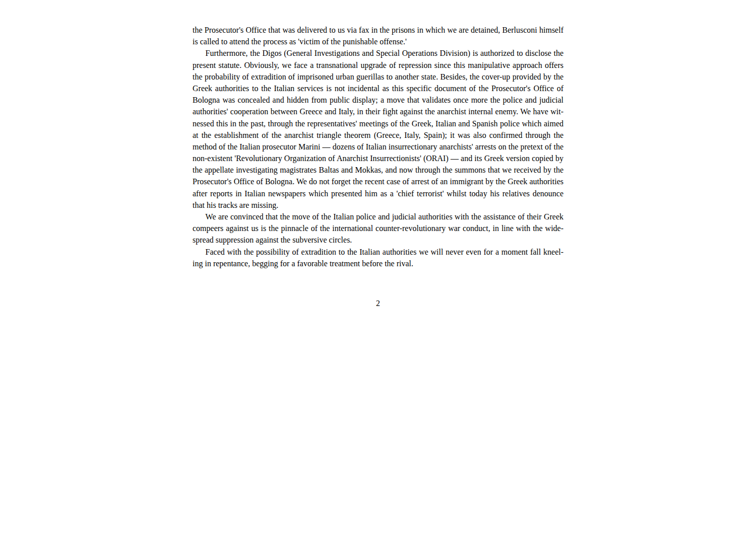the Prosecutor's Office that was delivered to us via fax in the prisons in which we are detained, Berlusconi himself is called to attend the process as 'victim of the punishable offense.'
Furthermore, the Digos (General Investigations and Special Operations Division) is authorized to disclose the present statute. Obviously, we face a transnational upgrade of repression since this manipulative approach offers the probability of extradition of imprisoned urban guerillas to another state. Besides, the cover-up provided by the Greek authorities to the Italian services is not incidental as this specific document of the Prosecutor's Office of Bologna was concealed and hidden from public display; a move that validates once more the police and judicial authorities' cooperation between Greece and Italy, in their fight against the anarchist internal enemy. We have witnessed this in the past, through the representatives' meetings of the Greek, Italian and Spanish police which aimed at the establishment of the anarchist triangle theorem (Greece, Italy, Spain); it was also confirmed through the method of the Italian prosecutor Marini — dozens of Italian insurrectionary anarchists' arrests on the pretext of the non-existent 'Revolutionary Organization of Anarchist Insurrectionists' (ORAI) — and its Greek version copied by the appellate investigating magistrates Baltas and Mokkas, and now through the summons that we received by the Prosecutor's Office of Bologna. We do not forget the recent case of arrest of an immigrant by the Greek authorities after reports in Italian newspapers which presented him as a 'chief terrorist' whilst today his relatives denounce that his tracks are missing.
We are convinced that the move of the Italian police and judicial authorities with the assistance of their Greek compeers against us is the pinnacle of the international counter-revolutionary war conduct, in line with the widespread suppression against the subversive circles.
Faced with the possibility of extradition to the Italian authorities we will never even for a moment fall kneeling in repentance, begging for a favorable treatment before the rival.
2